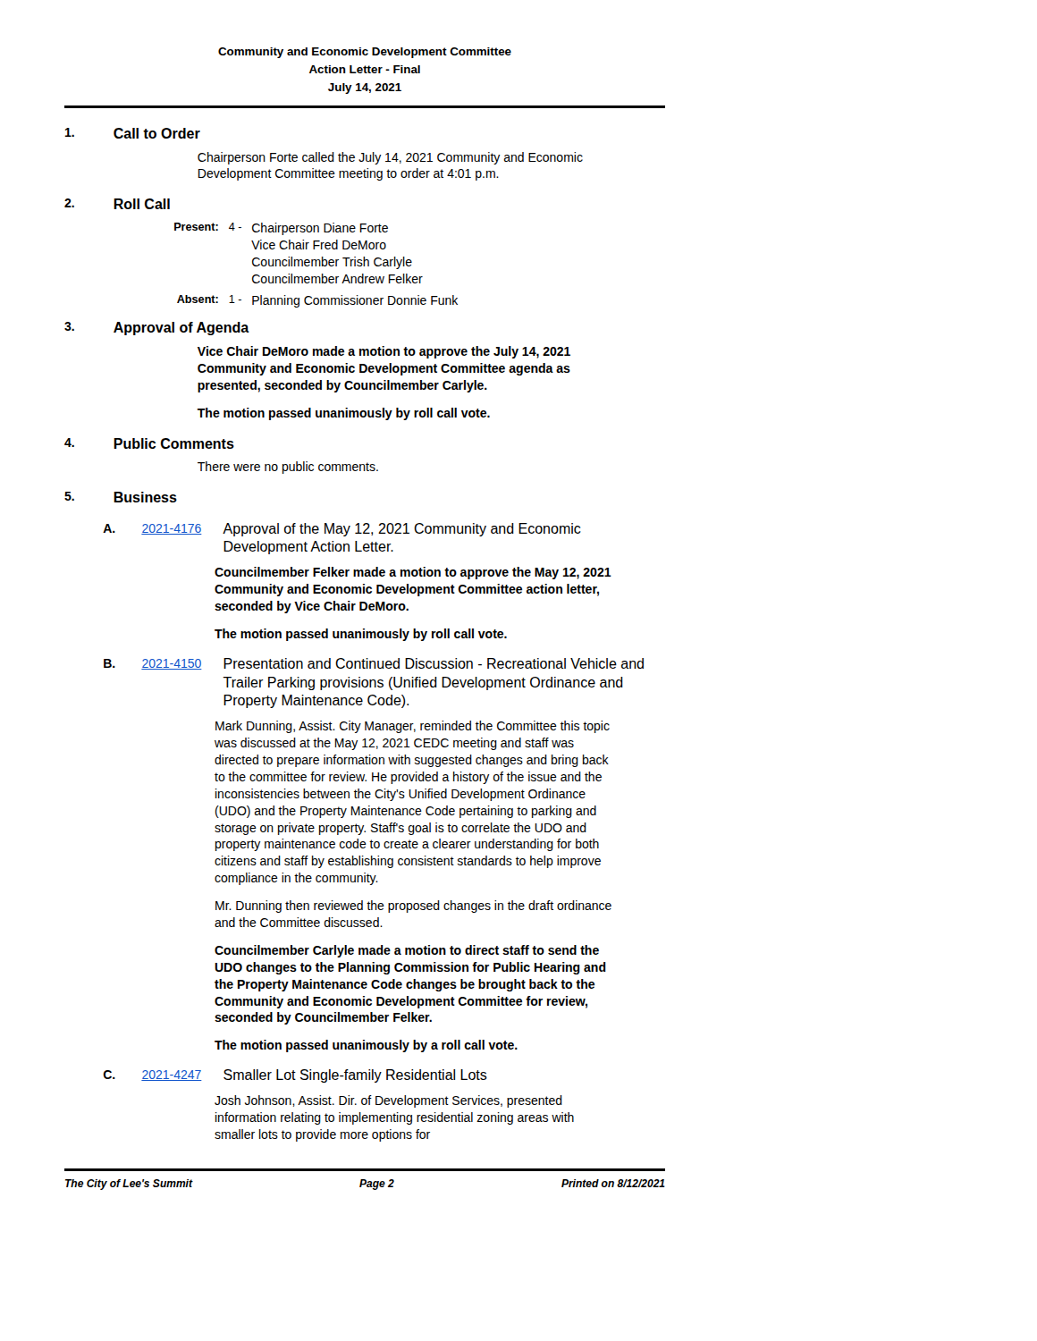Community and Economic Development Committee Action Letter - Final July 14, 2021
1.
Call to Order
Chairperson Forte called the July 14, 2021 Community and Economic Development Committee meeting to order at 4:01 p.m.
2.
Roll Call
Present:
4 -
Chairperson Diane Forte
Vice Chair Fred DeMoro
Councilmember Trish Carlyle
Councilmember Andrew Felker
Absent:
1 -
Planning Commissioner Donnie Funk
3.
Approval of Agenda
Vice Chair DeMoro made a motion to approve the July 14, 2021 Community and Economic Development Committee agenda as presented, seconded by Councilmember Carlyle.
The motion passed unanimously by roll call vote.
4.
Public Comments
There were no public comments.
5.
Business
A.
2021-4176
Approval of the May 12, 2021 Community and Economic Development Action Letter.
Councilmember Felker made a motion to approve the May 12, 2021 Community and Economic Development Committee action letter, seconded by Vice Chair DeMoro.
The motion passed unanimously by roll call vote.
B.
2021-4150
Presentation and Continued Discussion - Recreational Vehicle and Trailer Parking provisions (Unified Development Ordinance and Property Maintenance Code).
Mark Dunning, Assist. City Manager, reminded the Committee this topic was discussed at the May 12, 2021 CEDC meeting and staff was directed to prepare information with suggested changes and bring back to the committee for review. He provided a history of the issue and the inconsistencies between the City's Unified Development Ordinance (UDO) and the Property Maintenance Code pertaining to parking and storage on private property. Staff's goal is to correlate the UDO and property maintenance code to create a clearer understanding for both citizens and staff by establishing consistent standards to help improve compliance in the community.
Mr. Dunning then reviewed the proposed changes in the draft ordinance and the Committee discussed.
Councilmember Carlyle made a motion to direct staff to send the UDO changes to the Planning Commission for Public Hearing and the Property Maintenance Code changes be brought back to the Community and Economic Development Committee for review, seconded by Councilmember Felker.
The motion passed unanimously by a roll call vote.
C.
2021-4247
Smaller Lot Single-family Residential Lots
Josh Johnson, Assist. Dir. of Development Services, presented information relating to implementing residential zoning areas with smaller lots to provide more options for
The City of Lee's Summit
Page 2
Printed on 8/12/2021